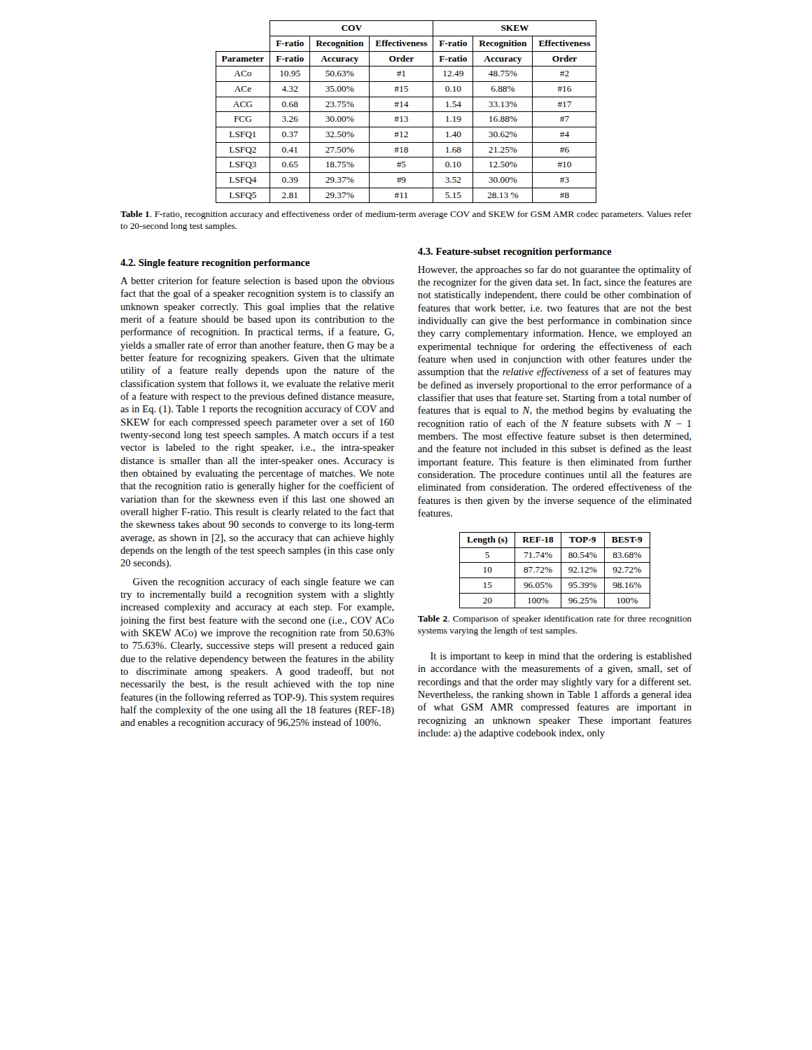| | COV | SKEW |
| --- | --- | --- |
| | F-ratio | Recognition | Effectiveness | F-ratio | Recognition | Effectiveness |
| Parameter | F-ratio | Accuracy | Order | F-ratio | Accuracy | Order |
| ACo | 10.95 | 50.63% | #1 | 12.49 | 48.75% | #2 |
| ACe | 4.32 | 35.00% | #15 | 0.10 | 6.88% | #16 |
| ACG | 0.68 | 23.75% | #14 | 1.54 | 33.13% | #17 |
| FCG | 3.26 | 30.00% | #13 | 1.19 | 16.88% | #7 |
| LSFQ1 | 0.37 | 32.50% | #12 | 1.40 | 30.62% | #4 |
| LSFQ2 | 0.41 | 27.50% | #18 | 1.68 | 21.25% | #6 |
| LSFQ3 | 0.65 | 18.75% | #5 | 0.10 | 12.50% | #10 |
| LSFQ4 | 0.39 | 29.37% | #9 | 3.52 | 30.00% | #3 |
| LSFQ5 | 2.81 | 29.37% | #11 | 5.15 | 28.13 % | #8 |
Table 1. F-ratio, recognition accuracy and effectiveness order of medium-term average COV and SKEW for GSM AMR codec parameters. Values refer to 20-second long test samples.
4.2. Single feature recognition performance
A better criterion for feature selection is based upon the obvious fact that the goal of a speaker recognition system is to classify an unknown speaker correctly. This goal implies that the relative merit of a feature should be based upon its contribution to the performance of recognition. In practical terms, if a feature, G, yields a smaller rate of error than another feature, then G may be a better feature for recognizing speakers. Given that the ultimate utility of a feature really depends upon the nature of the classification system that follows it, we evaluate the relative merit of a feature with respect to the previous defined distance measure, as in Eq. (1). Table 1 reports the recognition accuracy of COV and SKEW for each compressed speech parameter over a set of 160 twenty-second long test speech samples. A match occurs if a test vector is labeled to the right speaker, i.e., the intra-speaker distance is smaller than all the inter-speaker ones. Accuracy is then obtained by evaluating the percentage of matches. We note that the recognition ratio is generally higher for the coefficient of variation than for the skewness even if this last one showed an overall higher F-ratio. This result is clearly related to the fact that the skewness takes about 90 seconds to converge to its long-term average, as shown in [2], so the accuracy that can achieve highly depends on the length of the test speech samples (in this case only 20 seconds).
Given the recognition accuracy of each single feature we can try to incrementally build a recognition system with a slightly increased complexity and accuracy at each step. For example, joining the first best feature with the second one (i.e., COV ACo with SKEW ACo) we improve the recognition rate from 50.63% to 75.63%. Clearly, successive steps will present a reduced gain due to the relative dependency between the features in the ability to discriminate among speakers. A good tradeoff, but not necessarily the best, is the result achieved with the top nine features (in the following referred as TOP-9). This system requires half the complexity of the one using all the 18 features (REF-18) and enables a recognition accuracy of 96,25% instead of 100%.
4.3. Feature-subset recognition performance
However, the approaches so far do not guarantee the optimality of the recognizer for the given data set. In fact, since the features are not statistically independent, there could be other combination of features that work better, i.e. two features that are not the best individually can give the best performance in combination since they carry complementary information. Hence, we employed an experimental technique for ordering the effectiveness of each feature when used in conjunction with other features under the assumption that the relative effectiveness of a set of features may be defined as inversely proportional to the error performance of a classifier that uses that feature set. Starting from a total number of features that is equal to N, the method begins by evaluating the recognition ratio of each of the N feature subsets with N − 1 members. The most effective feature subset is then determined, and the feature not included in this subset is defined as the least important feature. This feature is then eliminated from further consideration. The procedure continues until all the features are eliminated from consideration. The ordered effectiveness of the features is then given by the inverse sequence of the eliminated features.
| Length (s) | REF-18 | TOP-9 | BEST-9 |
| --- | --- | --- | --- |
| 5 | 71.74% | 80.54% | 83.68% |
| 10 | 87.72% | 92.12% | 92.72% |
| 15 | 96.05% | 95.39% | 98.16% |
| 20 | 100% | 96.25% | 100% |
Table 2. Comparison of speaker identification rate for three recognition systems varying the length of test samples.
It is important to keep in mind that the ordering is established in accordance with the measurements of a given, small, set of recordings and that the order may slightly vary for a different set. Nevertheless, the ranking shown in Table 1 affords a general idea of what GSM AMR compressed features are important in recognizing an unknown speaker These important features include: a) the adaptive codebook index, only